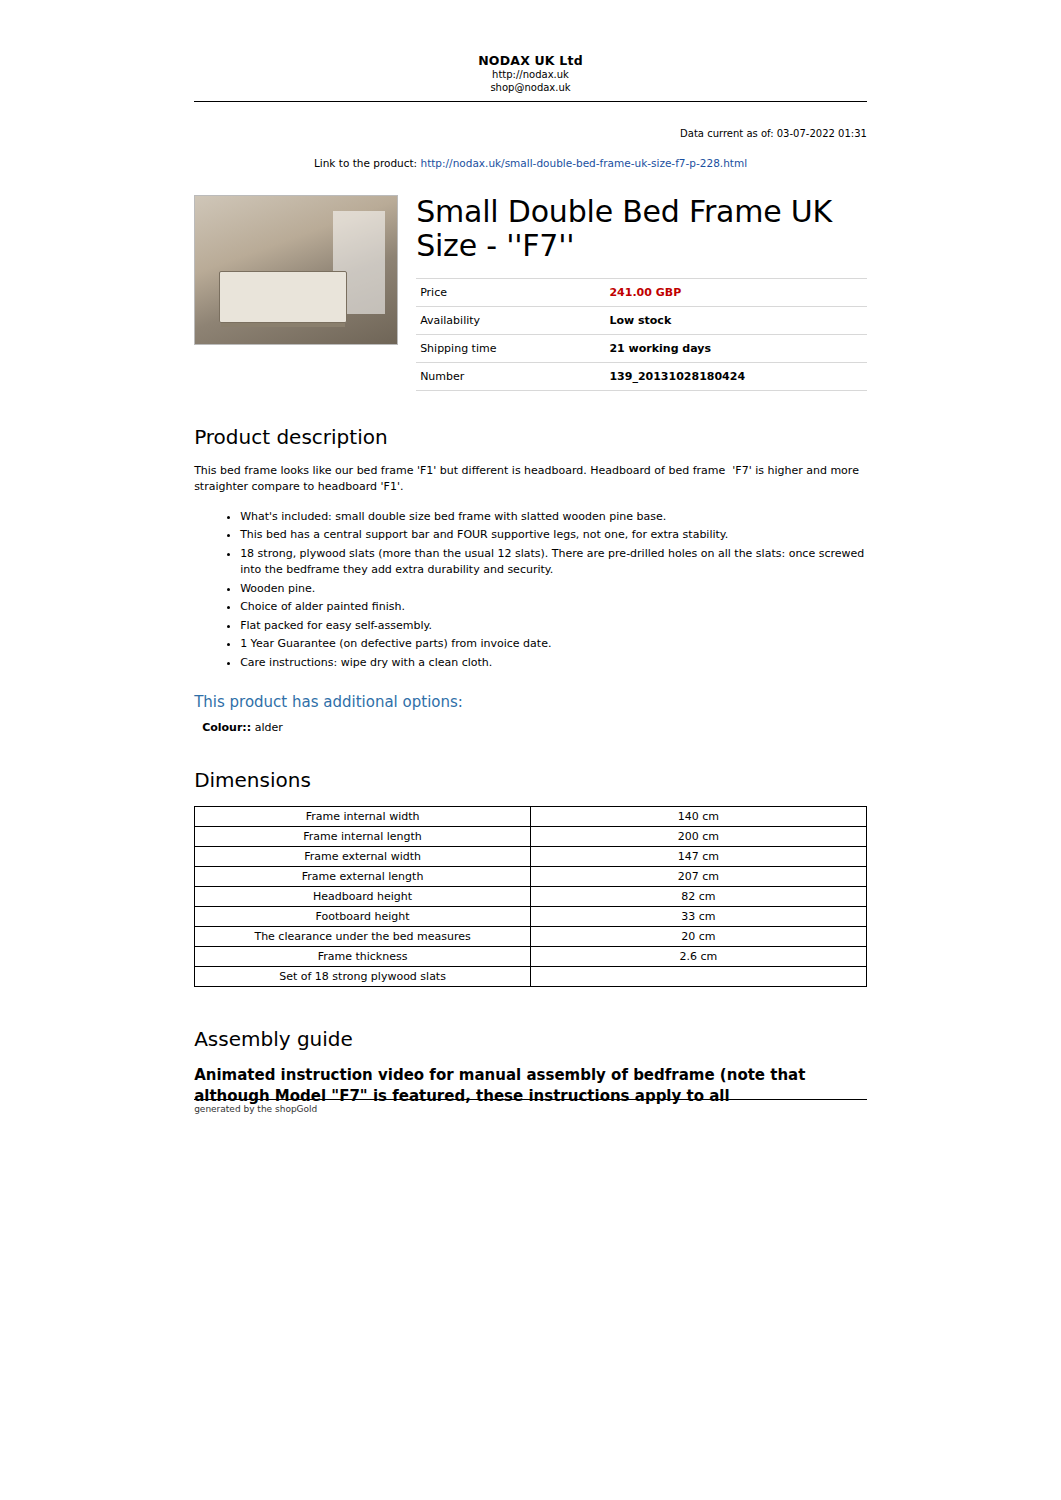NODAX UK Ltd
http://nodax.uk
shop@nodax.uk
Data current as of: 03-07-2022 01:31
Link to the product: http://nodax.uk/small-double-bed-frame-uk-size-f7-p-228.html
Small Double Bed Frame UK Size - ''F7''
| Price | 241.00 GBP |
| Availability | Low stock |
| Shipping time | 21 working days |
| Number | 139_20131028180424 |
Product description
This bed frame looks like our bed frame 'F1' but different is headboard. Headboard of bed frame 'F7' is higher and more straighter compare to headboard 'F1'.
What's included: small double size bed frame with slatted wooden pine base.
This bed has a central support bar and FOUR supportive legs, not one, for extra stability.
18 strong, plywood slats (more than the usual 12 slats). There are pre-drilled holes on all the slats: once screwed into the bedframe they add extra durability and security.
Wooden pine.
Choice of alder painted finish.
Flat packed for easy self-assembly.
1 Year Guarantee (on defective parts) from invoice date.
Care instructions: wipe dry with a clean cloth.
This product has additional options:
Colour:: alder
Dimensions
| Frame internal width | 140 cm |
| Frame internal length | 200 cm |
| Frame external width | 147 cm |
| Frame external length | 207 cm |
| Headboard height | 82 cm |
| Footboard height | 33 cm |
| The clearance under the bed measures | 20 cm |
| Frame thickness | 2.6 cm |
| Set of 18 strong plywood slats | |
Assembly guide
Animated instruction video for manual assembly of bedframe (note that although Model "F7" is featured, these instructions apply to all
generated by the shopGold